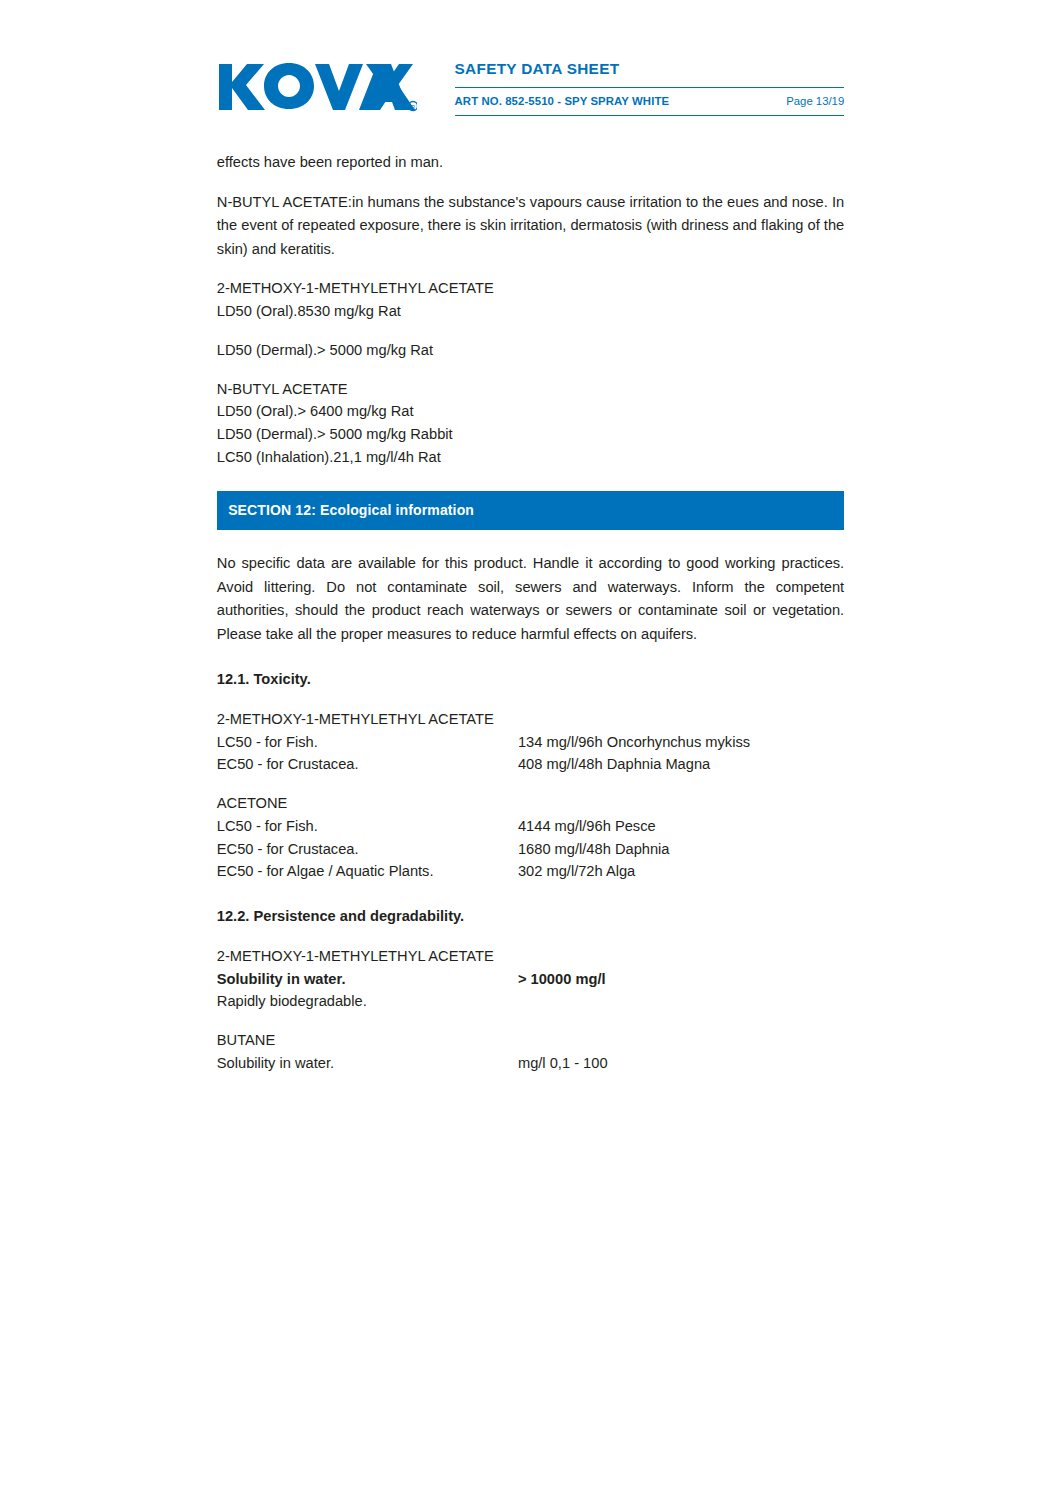R
SAFETY DATA SHEET
ART NO. 852-5510 - SPY SPRAY WHITE Page 13/19
effects have been reported in man.
N-BUTYL ACETATE:in humans the substance's vapours cause irritation to the eues and nose. In the event of repeated exposure, there is skin irritation, dermatosis (with driness and flaking of the skin) and keratitis.
2-METHOXY-1-METHYLETHYL ACETATE
LD50 (Oral).8530 mg/kg Rat
LD50 (Dermal).> 5000 mg/kg Rat
N-BUTYL ACETATE
LD50 (Oral).> 6400 mg/kg Rat
LD50 (Dermal).> 5000 mg/kg Rabbit
LC50 (Inhalation).21,1 mg/l/4h Rat
SECTION 12: Ecological information
No specific data are available for this product. Handle it according to good working practices. Avoid littering. Do not contaminate soil, sewers and waterways. Inform the competent authorities, should the product reach waterways or sewers or contaminate soil or vegetation. Please take all the proper measures to reduce harmful effects on aquifers.
12.1. Toxicity.
2-METHOXY-1-METHYLETHYL ACETATE
| LC50 - for Fish. | 134 mg/l/96h Oncorhynchus mykiss |
| EC50 - for Crustacea. | 408 mg/l/48h Daphnia Magna |
ACETONE
| LC50 - for Fish. | 4144 mg/l/96h Pesce |
| EC50 - for Crustacea. | 1680 mg/l/48h Daphnia |
| EC50 - for Algae / Aquatic Plants. | 302 mg/l/72h Alga |
12.2. Persistence and degradability.
2-METHOXY-1-METHYLETHYL ACETATE
Solubility in water.
> 10000 mg/l
Rapidly biodegradable.
BUTANE
Solubility in water.
mg/l 0,1 - 100